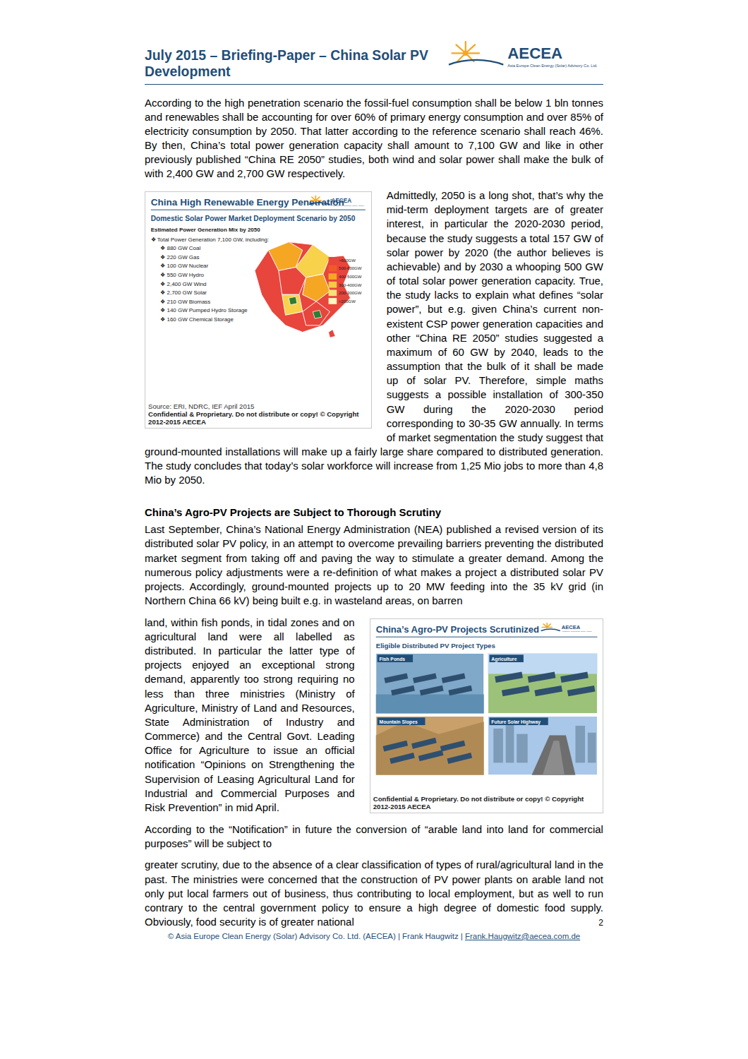July 2015 – Briefing-Paper – China Solar PV Development
AECEA Asia Europe Clean Energy (Solar) Advisory Co. Ltd.
According to the high penetration scenario the fossil-fuel consumption shall be below 1 bln tonnes and renewables shall be accounting for over 60% of primary energy consumption and over 85% of electricity consumption by 2050. That latter according to the reference scenario shall reach 46%. By then, China’s total power generation capacity shall amount to 7,100 GW and like in other previously published “China RE 2050” studies, both wind and solar power shall make the bulk of with 2,400 GW and 2,700 GW respectively.
China High Renewable Energy Penetration AECEA Asia Europe Clean Energy (Solar) Advisory Domestic Solar Power Market Deployment Scenario by 2050 Estimated Power Generation Mix by 2050 ❖ Total Power Generation 7,100 GW, including: ❖ 880 GW Coal ❖ 220 GW Gas ❖ 100 GW Nuclear ❖ 550 GW Hydro ❖ 2,400 GW Wind ❖ 2,700 GW Solar ❖ 210 GW Biomass ❖ 140 GW Pumped Hydro Storage ❖ 160 GW Chemical Storage >600GW 500-600GW 400-500GW 300-400GW 200-300GW <200GW
Source: ERI, NDRC, IEF April 2015 Confidential & Proprietary. Do not distribute or copy! © Copyright 2012-2015 AECEA
Admittedly, 2050 is a long shot, that’s why the mid-term deployment targets are of greater interest, in particular the 2020-2030 period, because the study suggests a total 157 GW of solar power by 2020 (the author believes is achievable) and by 2030 a whooping 500 GW of total solar power generation capacity. True, the study lacks to explain what defines “solar power”, but e.g. given China’s current non-existent CSP power generation capacities and other “China RE 2050” studies suggested a maximum of 60 GW by 2040, leads to the assumption that the bulk of it shall be made up of solar PV. Therefore, simple maths suggests a possible installation of 300-350 GW during the 2020-2030 period corresponding to 30-35 GW annually. In terms of market segmentation the study suggest that ground-mounted installations will make up a fairly large share compared to distributed generation. The study concludes that today’s solar workforce will increase from 1,25 Mio jobs to more than 4,8 Mio by 2050.
China’s Agro-PV Projects are Subject to Thorough Scrutiny
Last September, China’s National Energy Administration (NEA) published a revised version of its distributed solar PV policy, in an attempt to overcome prevailing barriers preventing the distributed market segment from taking off and paving the way to stimulate a greater demand. Among the numerous policy adjustments were a re-definition of what makes a project a distributed solar PV projects. Accordingly, ground-mounted projects up to 20 MW feeding into the 35 kV grid (in Northern China 66 kV) being built e.g. in wasteland areas, on barren
China’s Agro-PV Projects Scrutinized AECEA Asia Europe Clean Energy (Solar) Advisory Eligible Distributed PV Project Types Fish Ponds Agriculture Mountain Slopes Future Solar Highway
Confidential & Proprietary. Do not distribute or copy! © Copyright 2012-2015 AECEA
land, within fish ponds, in tidal zones and on agricultural land were all labelled as distributed. In particular the latter type of projects enjoyed an exceptional strong demand, apparently too strong requiring no less than three ministries (Ministry of Agriculture, Ministry of Land and Resources, State Administration of Industry and Commerce) and the Central Govt. Leading Office for Agriculture to issue an official notification “Opinions on Strengthening the Supervision of Leasing Agricultural Land for Industrial and Commercial Purposes and Risk Prevention” in mid April.
According to the “Notification” in future the conversion of “arable land into land for commercial purposes” will be subject to
greater scrutiny, due to the absence of a clear classification of types of rural/agricultural land in the past. The ministries were concerned that the construction of PV power plants on arable land not only put local farmers out of business, thus contributing to local employment, but as well to run contrary to the central government policy to ensure a high degree of domestic food supply. Obviously, food security is of greater national
2
© Asia Europe Clean Energy (Solar) Advisory Co. Ltd. (AECEA) | Frank Haugwitz | Frank.Haugwitz@aecea.com.de